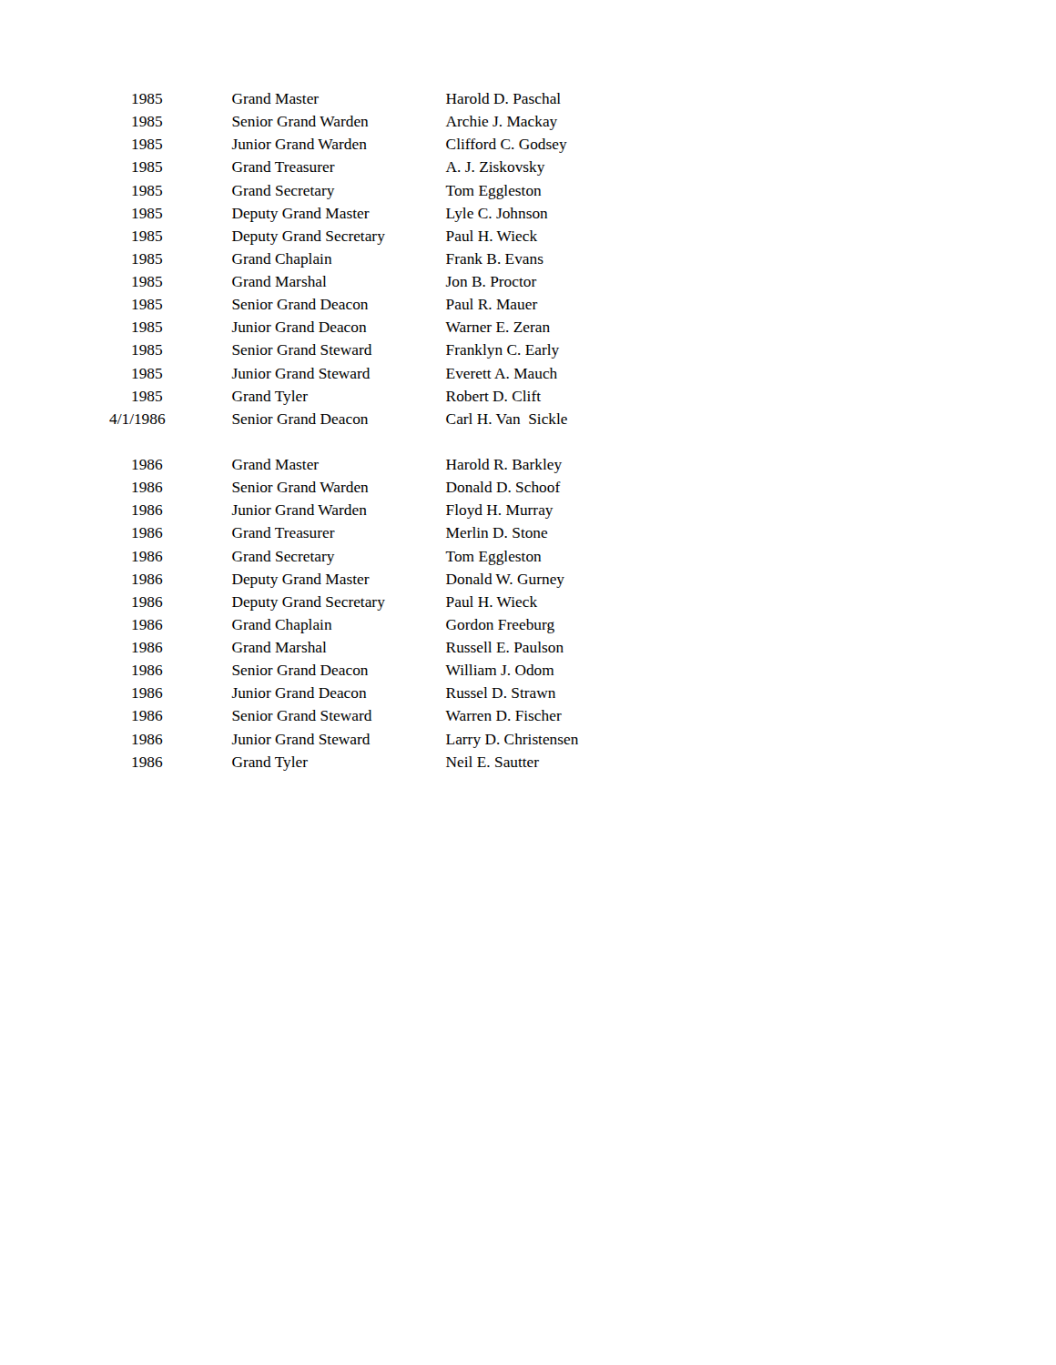| 1985 | Grand Master | Harold D. Paschal |
| 1985 | Senior Grand Warden | Archie J. Mackay |
| 1985 | Junior Grand Warden | Clifford C. Godsey |
| 1985 | Grand Treasurer | A. J. Ziskovsky |
| 1985 | Grand Secretary | Tom Eggleston |
| 1985 | Deputy Grand Master | Lyle C. Johnson |
| 1985 | Deputy Grand Secretary | Paul H. Wieck |
| 1985 | Grand Chaplain | Frank B. Evans |
| 1985 | Grand Marshal | Jon B. Proctor |
| 1985 | Senior Grand Deacon | Paul R. Mauer |
| 1985 | Junior Grand Deacon | Warner E. Zeran |
| 1985 | Senior Grand Steward | Franklyn C. Early |
| 1985 | Junior Grand Steward | Everett A. Mauch |
| 1985 | Grand Tyler | Robert D. Clift |
| 4/1/1986 | Senior Grand Deacon | Carl H. Van Sickle |
| 1986 | Grand Master | Harold R. Barkley |
| 1986 | Senior Grand Warden | Donald D. Schoof |
| 1986 | Junior Grand Warden | Floyd H. Murray |
| 1986 | Grand Treasurer | Merlin D. Stone |
| 1986 | Grand Secretary | Tom Eggleston |
| 1986 | Deputy Grand Master | Donald W. Gurney |
| 1986 | Deputy Grand Secretary | Paul H. Wieck |
| 1986 | Grand Chaplain | Gordon Freeburg |
| 1986 | Grand Marshal | Russell E. Paulson |
| 1986 | Senior Grand Deacon | William J. Odom |
| 1986 | Junior Grand Deacon | Russel D. Strawn |
| 1986 | Senior Grand Steward | Warren D. Fischer |
| 1986 | Junior Grand Steward | Larry D. Christensen |
| 1986 | Grand Tyler | Neil E. Sautter |